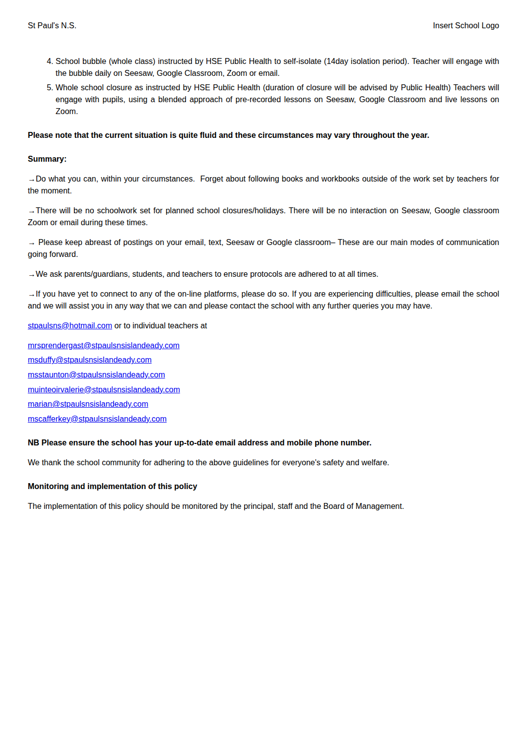St Paul's N.S.
Insert School Logo
School bubble (whole class) instructed by HSE Public Health to self-isolate (14day isolation period). Teacher will engage with the bubble daily on Seesaw, Google Classroom, Zoom or email.
Whole school closure as instructed by HSE Public Health (duration of closure will be advised by Public Health) Teachers will engage with pupils, using a blended approach of pre-recorded lessons on Seesaw, Google Classroom and live lessons on Zoom.
Please note that the current situation is quite fluid and these circumstances may vary throughout the year.
Summary:
→Do what you can, within your circumstances. Forget about following books and workbooks outside of the work set by teachers for the moment.
→There will be no schoolwork set for planned school closures/holidays. There will be no interaction on Seesaw, Google classroom Zoom or email during these times.
→ Please keep abreast of postings on your email, text, Seesaw or Google classroom– These are our main modes of communication going forward.
→We ask parents/guardians, students, and teachers to ensure protocols are adhered to at all times.
→If you have yet to connect to any of the on-line platforms, please do so. If you are experiencing difficulties, please email the school and we will assist you in any way that we can and please contact the school with any further queries you may have.
stpaulsns@hotmail.com or to individual teachers at
mrsprendergast@stpaulsnsislandeady.com
msduffy@stpaulsnsislandeady.com
msstaunton@stpaulsnsislandeady.com
muinteoirvalerie@stpaulsnsislandeady.com
marian@stpaulsnsislandeady.com
mscafferkey@stpaulsnsislandeady.com
NB Please ensure the school has your up-to-date email address and mobile phone number.
We thank the school community for adhering to the above guidelines for everyone's safety and welfare.
Monitoring and implementation of this policy
The implementation of this policy should be monitored by the principal, staff and the Board of Management.